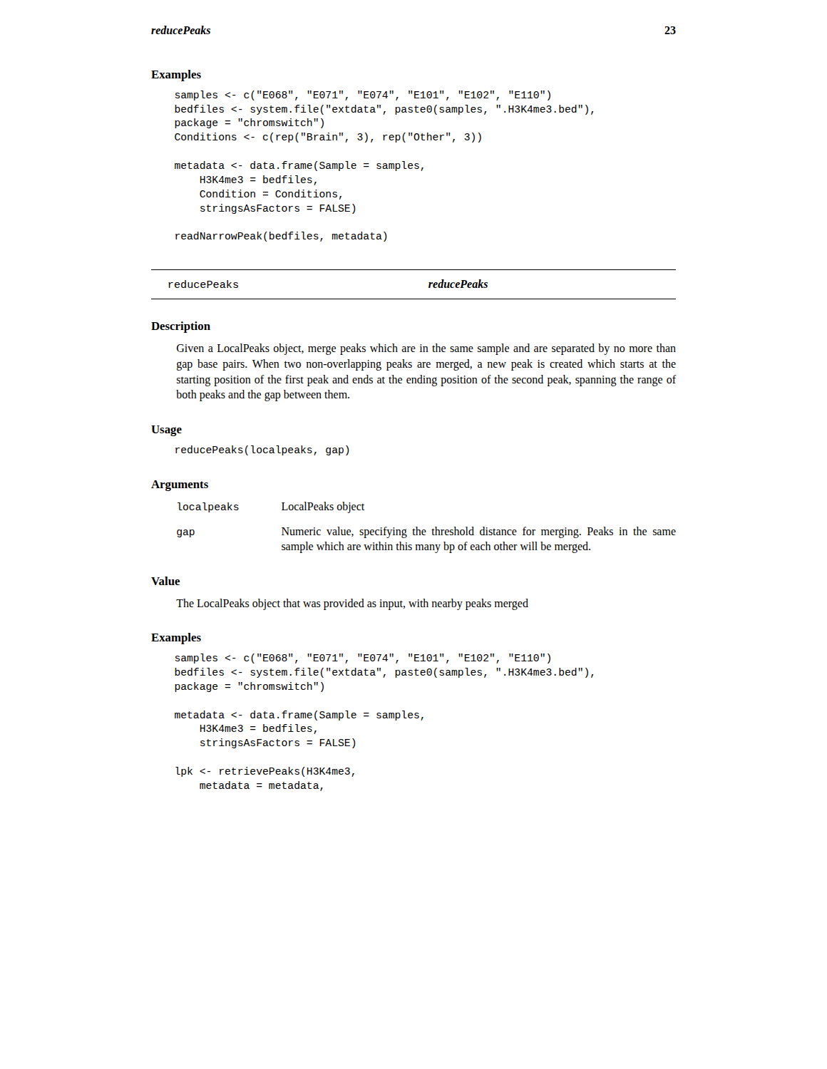reducePeaks 23
Examples
samples <- c("E068", "E071", "E074", "E101", "E102", "E110")
bedfiles <- system.file("extdata", paste0(samples, ".H3K4me3.bed"),
package = "chromswitch")
Conditions <- c(rep("Brain", 3), rep("Other", 3))

metadata <- data.frame(Sample = samples,
    H3K4me3 = bedfiles,
    Condition = Conditions,
    stringsAsFactors = FALSE)

readNarrowPeak(bedfiles, metadata)
reducePeaks reducePeaks
Description
Given a LocalPeaks object, merge peaks which are in the same sample and are separated by no more than gap base pairs. When two non-overlapping peaks are merged, a new peak is created which starts at the starting position of the first peak and ends at the ending position of the second peak, spanning the range of both peaks and the gap between them.
Usage
reducePeaks(localpeaks, gap)
Arguments
localpeaks
LocalPeaks object
gap
Numeric value, specifying the threshold distance for merging. Peaks in the same sample which are within this many bp of each other will be merged.
Value
The LocalPeaks object that was provided as input, with nearby peaks merged
Examples
samples <- c("E068", "E071", "E074", "E101", "E102", "E110")
bedfiles <- system.file("extdata", paste0(samples, ".H3K4me3.bed"),
package = "chromswitch")

metadata <- data.frame(Sample = samples,
    H3K4me3 = bedfiles,
    stringsAsFactors = FALSE)

lpk <- retrievePeaks(H3K4me3,
    metadata = metadata,